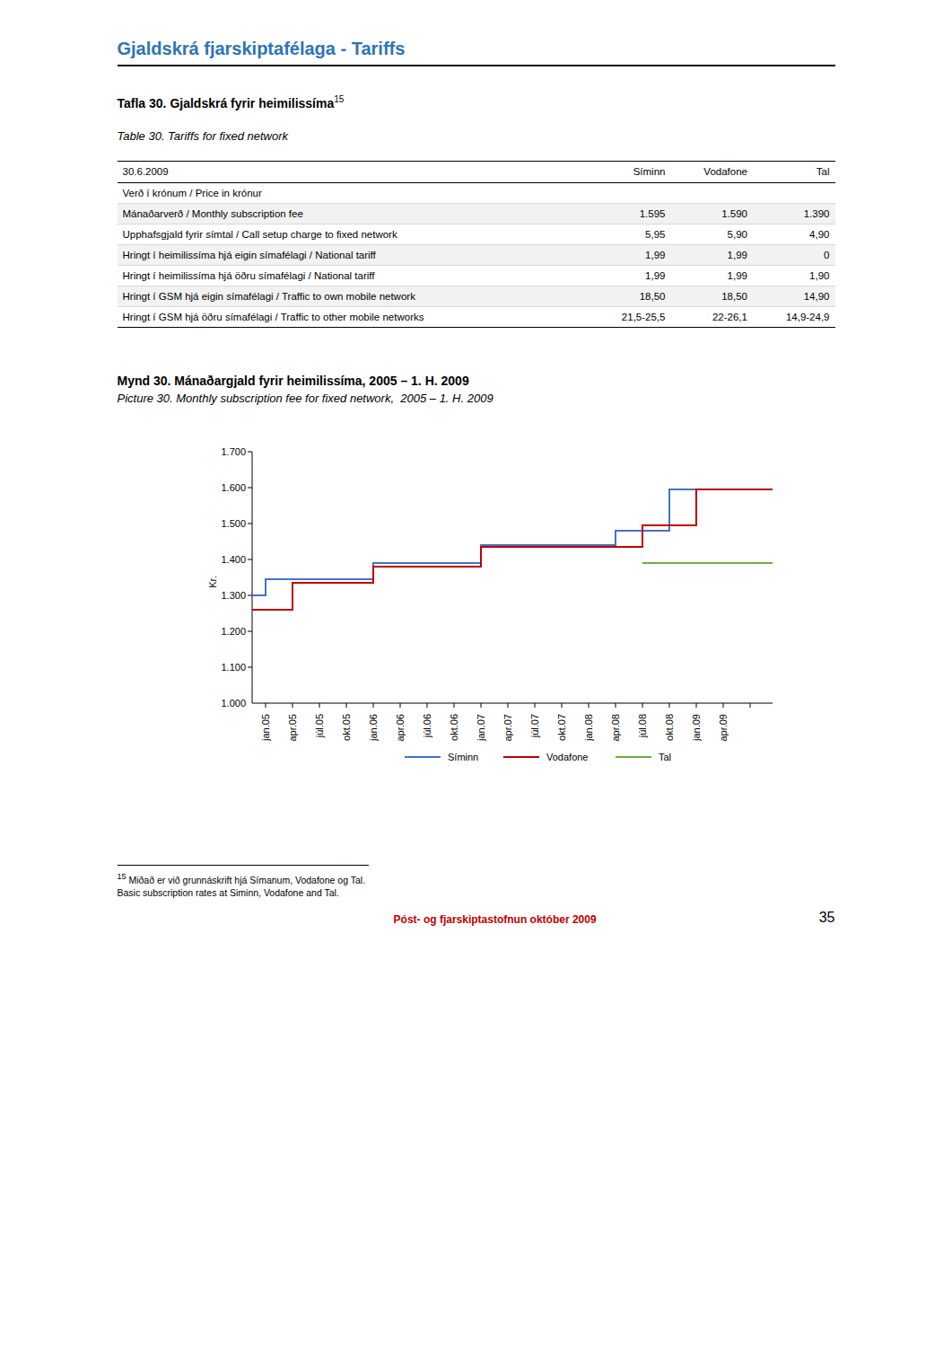Gjaldskrá fjarskiptafélaga - Tariffs
Tafla 30. Gjaldskrá fyrir heimilissíma15
Table 30. Tariffs for fixed network
| 30.6.2009 | Síminn | Vodafone | Tal |
| --- | --- | --- | --- |
| Verð í krónum / Price in krónur | | | |
| Mánaðarverð / Monthly subscription fee | 1.595 | 1.590 | 1.390 |
| Upphafsgjald fyrir símtal / Call setup charge to fixed network | 5,95 | 5,90 | 4,90 |
| Hringt í heimilissíma hjá eigin símafélagi / National tariff | 1,99 | 1,99 | 0 |
| Hringt í heimilissíma hjá öðru símafélagi / National tariff | 1,99 | 1,99 | 1,90 |
| Hringt í GSM hjá eigin símafélagi / Traffic to own mobile network | 18,50 | 18,50 | 14,90 |
| Hringt í GSM hjá öðru símafélagi / Traffic to other mobile networks | 21,5-25,5 | 22-26,1 | 14,9-24,9 |
Mynd 30. Mánaðargjald fyrir heimilissíma, 2005 – 1. H. 2009
Picture 30. Monthly subscription fee for fixed network, 2005 – 1. H. 2009
1.700 1.600 1.500 1.400 1.300 1.200 1.100 1.000 Kr. jan.05 apr.05 júl.05 okt.05 jan.06 apr.06 júl.06 okt.06 jan.07 apr.07 júl.07 okt.07 jan.08 apr.08 júl.08 okt.08 jan.09 apr.09 Síminn Vodafone Tal
15 Miðað er við grunnáskrift hjá Símanum, Vodafone og Tal. Basic subscription rates at Siminn, Vodafone and Tal.
Póst- og fjarskiptastofnun október 2009
35